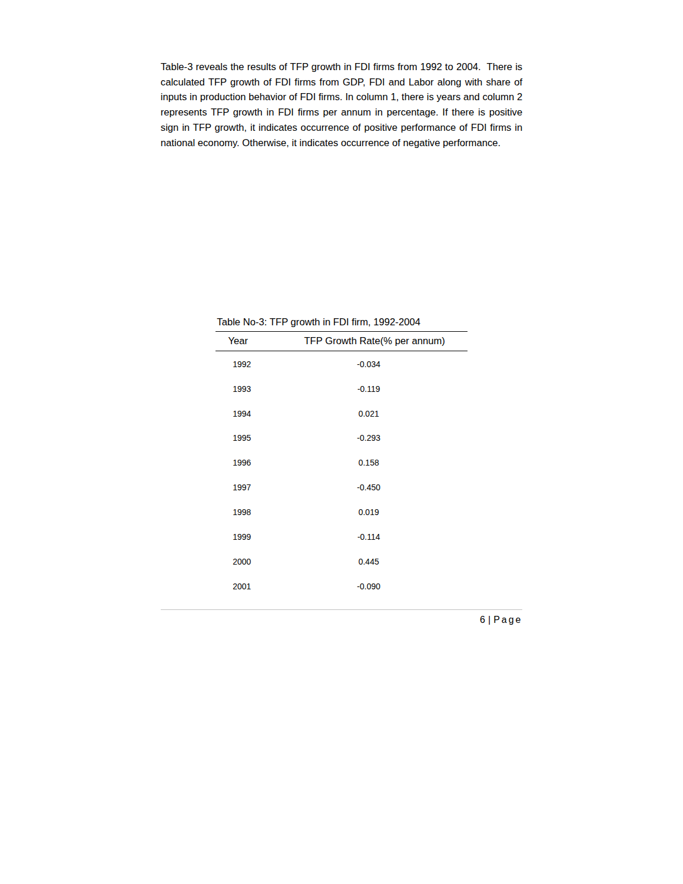Table-3 reveals the results of TFP growth in FDI firms from 1992 to 2004. There is calculated TFP growth of FDI firms from GDP, FDI and Labor along with share of inputs in production behavior of FDI firms. In column 1, there is years and column 2 represents TFP growth in FDI firms per annum in percentage. If there is positive sign in TFP growth, it indicates occurrence of positive performance of FDI firms in national economy. Otherwise, it indicates occurrence of negative performance.
Table No-3: TFP growth in FDI firm, 1992-2004
| Year | TFP Growth Rate(% per annum) |
| --- | --- |
| 1992 | -0.034 |
| 1993 | -0.119 |
| 1994 | 0.021 |
| 1995 | -0.293 |
| 1996 | 0.158 |
| 1997 | -0.450 |
| 1998 | 0.019 |
| 1999 | -0.114 |
| 2000 | 0.445 |
| 2001 | -0.090 |
6 | Page